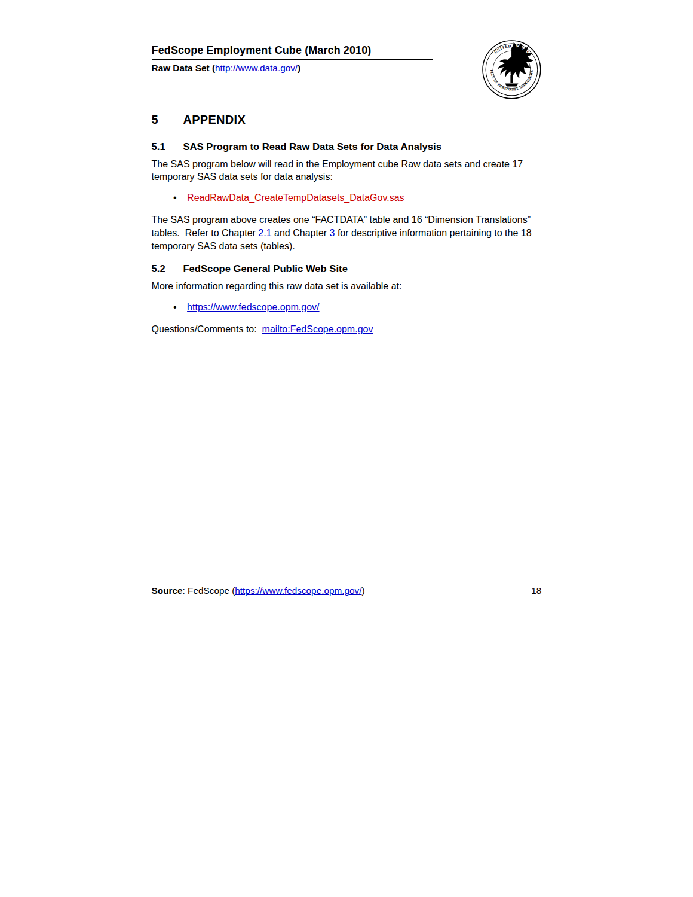FedScope Employment Cube (March 2010)
Raw Data Set (http://www.data.gov/)
UNITED STATES OFFICE OF PERSONNEL MANAGEMENT
5 APPENDIX
5.1 SAS Program to Read Raw Data Sets for Data Analysis
The SAS program below will read in the Employment cube Raw data sets and create 17 temporary SAS data sets for data analysis:
ReadRawData_CreateTempDatasets_DataGov.sas
The SAS program above creates one “FACTDATA” table and 16 “Dimension Translations” tables. Refer to Chapter 2.1 and Chapter 3 for descriptive information pertaining to the 18 temporary SAS data sets (tables).
5.2 FedScope General Public Web Site
More information regarding this raw data set is available at:
https://www.fedscope.opm.gov/
Questions/Comments to: mailto:FedScope.opm.gov
Source: FedScope (https://www.fedscope.opm.gov/)
18